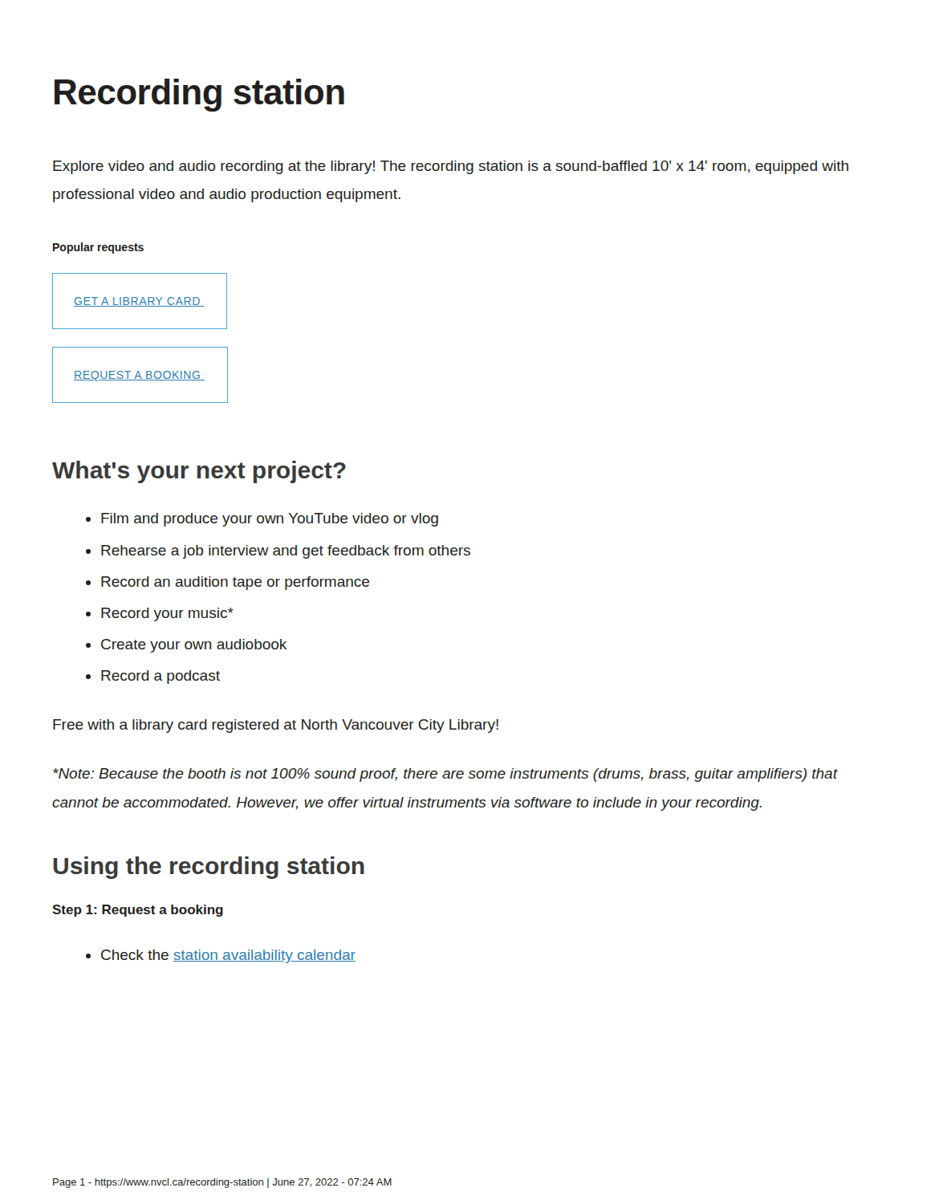Recording station
Explore video and audio recording at the library! The recording station is a sound-baffled 10' x 14' room, equipped with professional video and audio production equipment.
Popular requests
GET A LIBRARY CARD
REQUEST A BOOKING
What's your next project?
Film and produce your own YouTube video or vlog
Rehearse a job interview and get feedback from others
Record an audition tape or performance
Record your music*
Create your own audiobook
Record a podcast
Free with a library card registered at North Vancouver City Library!
*Note: Because the booth is not 100% sound proof, there are some instruments (drums, brass, guitar amplifiers) that cannot be accommodated. However, we offer virtual instruments via software to include in your recording.
Using the recording station
Step 1: Request a booking
Check the station availability calendar
Page 1 - https://www.nvcl.ca/recording-station | June 27, 2022 - 07:24 AM